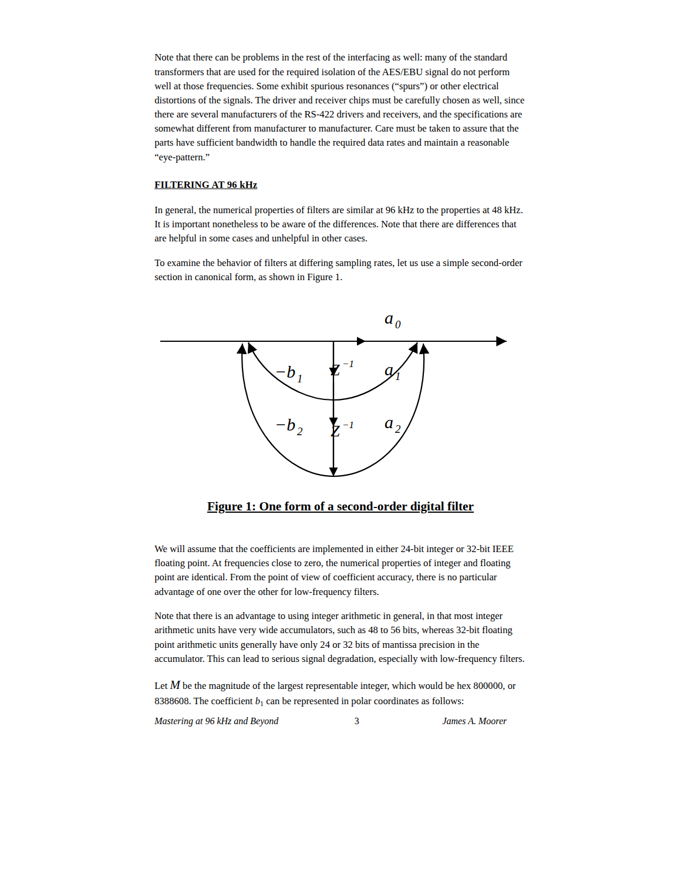Note that there can be problems in the rest of the interfacing as well: many of the standard transformers that are used for the required isolation of the AES/EBU signal do not perform well at those frequencies. Some exhibit spurious resonances (“spurs”) or other electrical distortions of the signals. The driver and receiver chips must be carefully chosen as well, since there are several manufacturers of the RS-422 drivers and receivers, and the specifications are somewhat different from manufacturer to manufacturer. Care must be taken to assure that the parts have sufficient bandwidth to handle the required data rates and maintain a reasonable “eye-pattern.”
FILTERING AT 96 kHz
In general, the numerical properties of filters are similar at 96 kHz to the properties at 48 kHz. It is important nonetheless to be aware of the differences. Note that there are differences that are helpful in some cases and unhelpful in other cases.
To examine the behavior of filters at differing sampling rates, let us use a simple second-order section in canonical form, as shown in Figure 1.
a 0 a 1 a 2 −b 1 −b 2 Z −1 Z −1
Figure 1: One form of a second-order digital filter
We will assume that the coefficients are implemented in either 24-bit integer or 32-bit IEEE floating point. At frequencies close to zero, the numerical properties of integer and floating point are identical. From the point of view of coefficient accuracy, there is no particular advantage of one over the other for low-frequency filters.
Note that there is an advantage to using integer arithmetic in general, in that most integer arithmetic units have very wide accumulators, such as 48 to 56 bits, whereas 32-bit floating point arithmetic units generally have only 24 or 32 bits of mantissa precision in the accumulator. This can lead to serious signal degradation, especially with low-frequency filters.
Let M be the magnitude of the largest representable integer, which would be hex 800000, or 8388608. The coefficient b1 can be represented in polar coordinates as follows:
Mastering at 96 kHz and Beyond
3
James A. Moorer